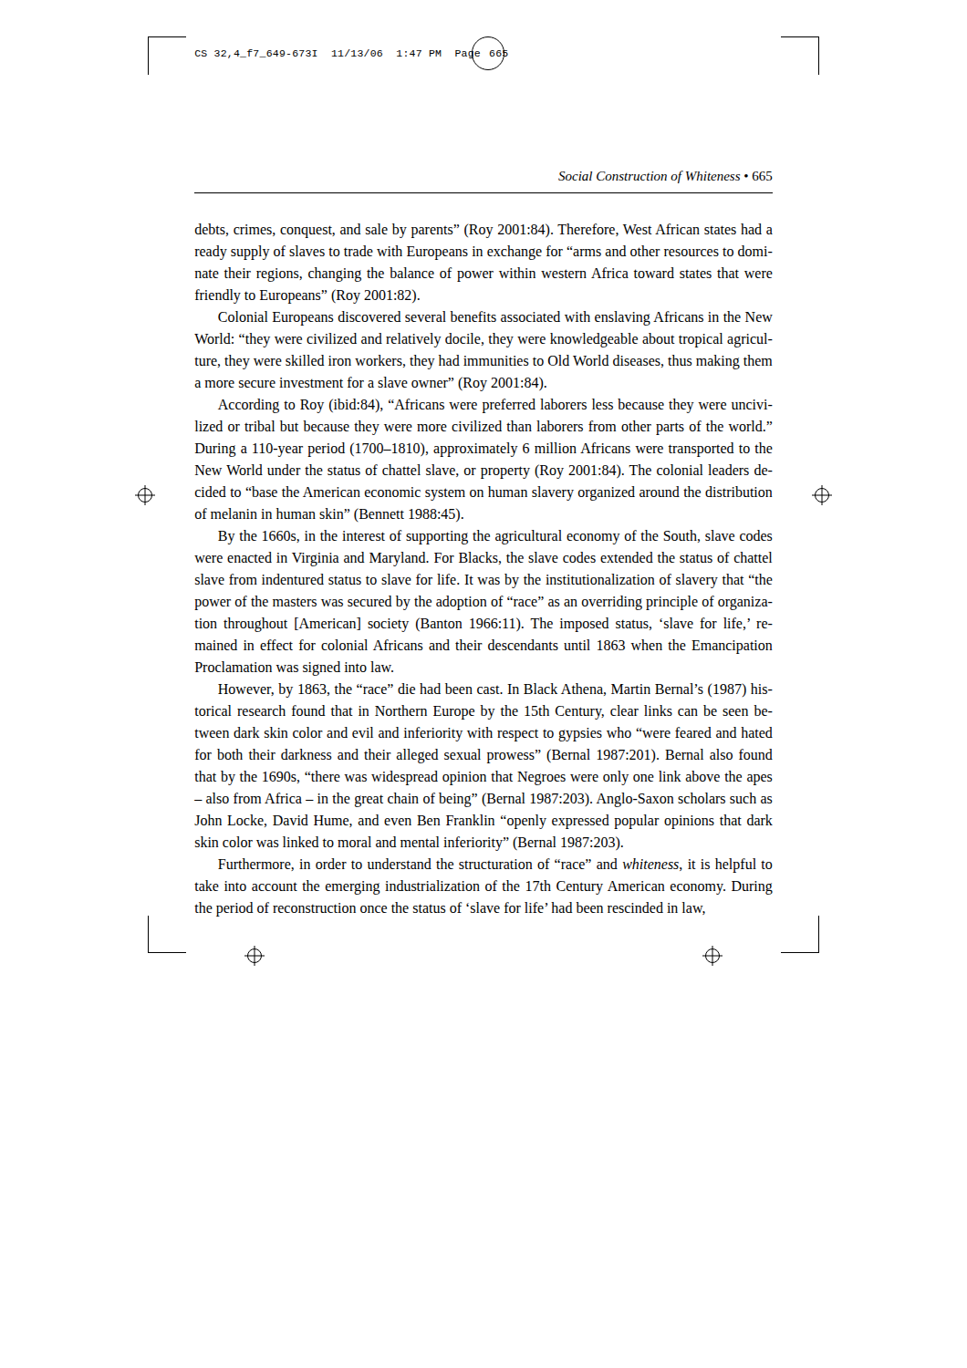CS 32,4_f7_649-673I 11/13/06 1:47 PM Page 665
Social Construction of Whiteness • 665
debts, crimes, conquest, and sale by parents” (Roy 2001:84). Therefore, West African states had a ready supply of slaves to trade with Europeans in exchange for “arms and other resources to dominate their regions, changing the balance of power within western Africa toward states that were friendly to Europeans” (Roy 2001:82).
Colonial Europeans discovered several benefits associated with enslaving Africans in the New World: “they were civilized and relatively docile, they were knowledgeable about tropical agriculture, they were skilled iron workers, they had immunities to Old World diseases, thus making them a more secure investment for a slave owner” (Roy 2001:84).
According to Roy (ibid:84), “Africans were preferred laborers less because they were uncivilized or tribal but because they were more civilized than laborers from other parts of the world.” During a 110-year period (1700–1810), approximately 6 million Africans were transported to the New World under the status of chattel slave, or property (Roy 2001:84). The colonial leaders decided to “base the American economic system on human slavery organized around the distribution of melanin in human skin” (Bennett 1988:45).
By the 1660s, in the interest of supporting the agricultural economy of the South, slave codes were enacted in Virginia and Maryland. For Blacks, the slave codes extended the status of chattel slave from indentured status to slave for life. It was by the institutionalization of slavery that “the power of the masters was secured by the adoption of “race” as an overriding principle of organization throughout [American] society (Banton 1966:11). The imposed status, ‘slave for life,’ remained in effect for colonial Africans and their descendants until 1863 when the Emancipation Proclamation was signed into law.
However, by 1863, the “race” die had been cast. In Black Athena, Martin Bernal’s (1987) historical research found that in Northern Europe by the 15th Century, clear links can be seen between dark skin color and evil and inferiority with respect to gypsies who “were feared and hated for both their darkness and their alleged sexual prowess” (Bernal 1987:201). Bernal also found that by the 1690s, “there was widespread opinion that Negroes were only one link above the apes – also from Africa – in the great chain of being” (Bernal 1987:203). Anglo-Saxon scholars such as John Locke, David Hume, and even Ben Franklin “openly expressed popular opinions that dark skin color was linked to moral and mental inferiority” (Bernal 1987:203).
Furthermore, in order to understand the structuration of “race” and whiteness, it is helpful to take into account the emerging industrialization of the 17th Century American economy. During the period of reconstruction once the status of ‘slave for life’ had been rescinded in law,